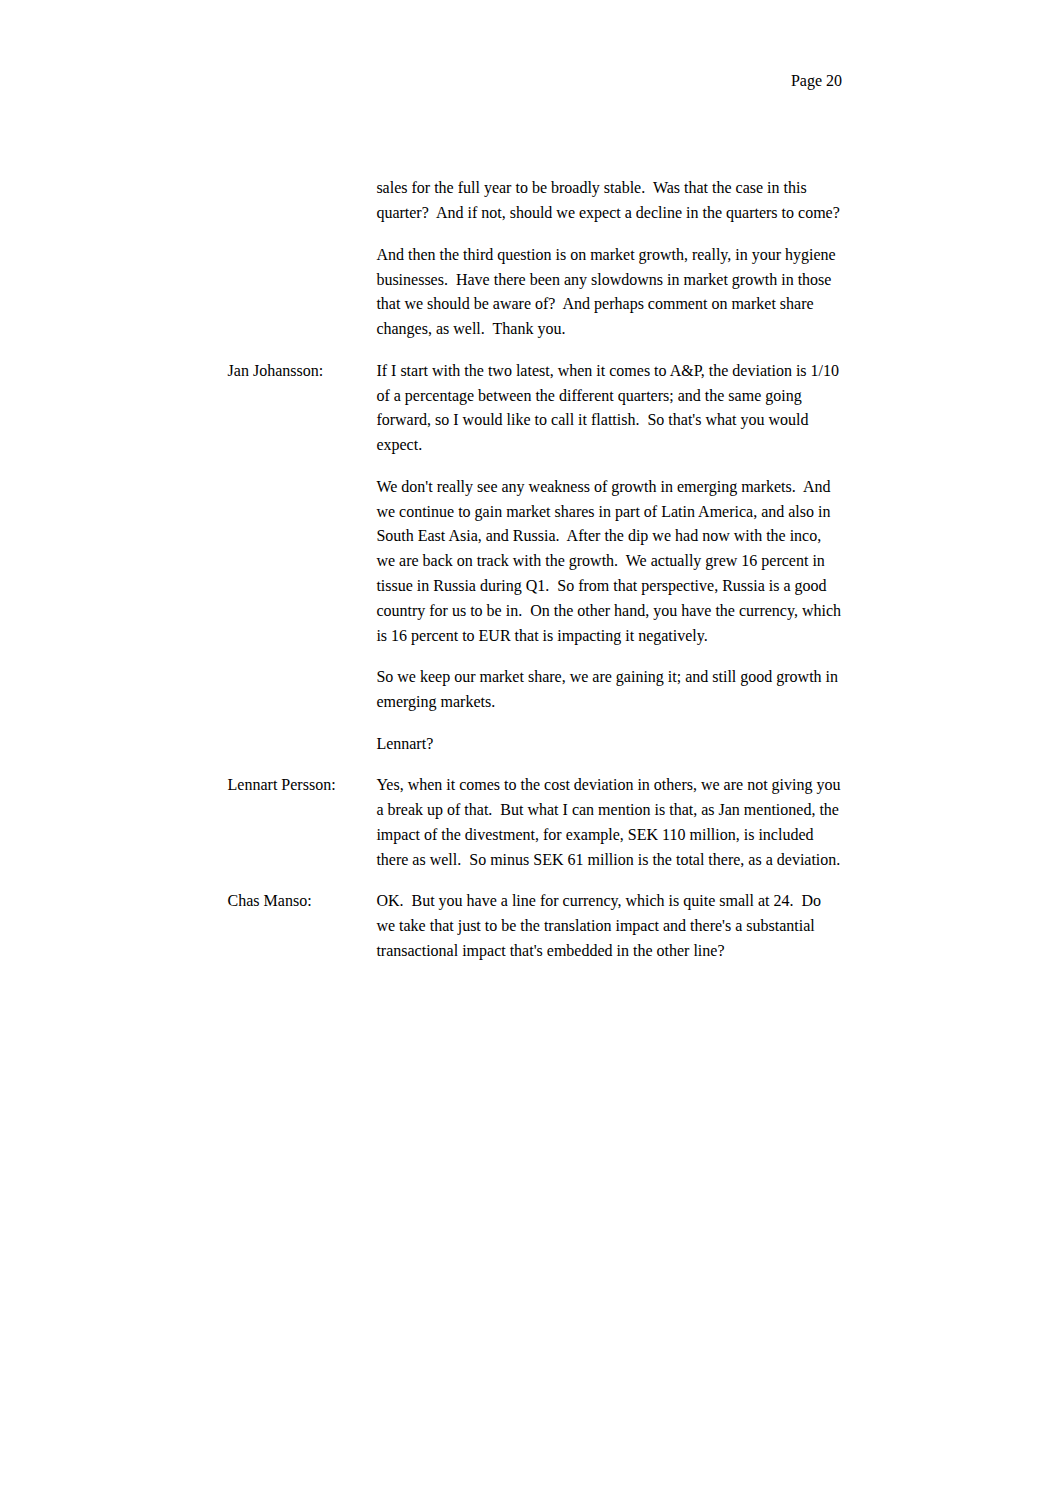Page 20
sales for the full year to be broadly stable. Was that the case in this quarter? And if not, should we expect a decline in the quarters to come?
And then the third question is on market growth, really, in your hygiene businesses. Have there been any slowdowns in market growth in those that we should be aware of? And perhaps comment on market share changes, as well. Thank you.
Jan Johansson:
If I start with the two latest, when it comes to A&P, the deviation is 1/10 of a percentage between the different quarters; and the same going forward, so I would like to call it flattish. So that's what you would expect.
We don't really see any weakness of growth in emerging markets. And we continue to gain market shares in part of Latin America, and also in South East Asia, and Russia. After the dip we had now with the inco, we are back on track with the growth. We actually grew 16 percent in tissue in Russia during Q1. So from that perspective, Russia is a good country for us to be in. On the other hand, you have the currency, which is 16 percent to EUR that is impacting it negatively.
So we keep our market share, we are gaining it; and still good growth in emerging markets.
Lennart?
Lennart Persson:
Yes, when it comes to the cost deviation in others, we are not giving you a break up of that. But what I can mention is that, as Jan mentioned, the impact of the divestment, for example, SEK 110 million, is included there as well. So minus SEK 61 million is the total there, as a deviation.
Chas Manso:
OK. But you have a line for currency, which is quite small at 24. Do we take that just to be the translation impact and there's a substantial transactional impact that's embedded in the other line?